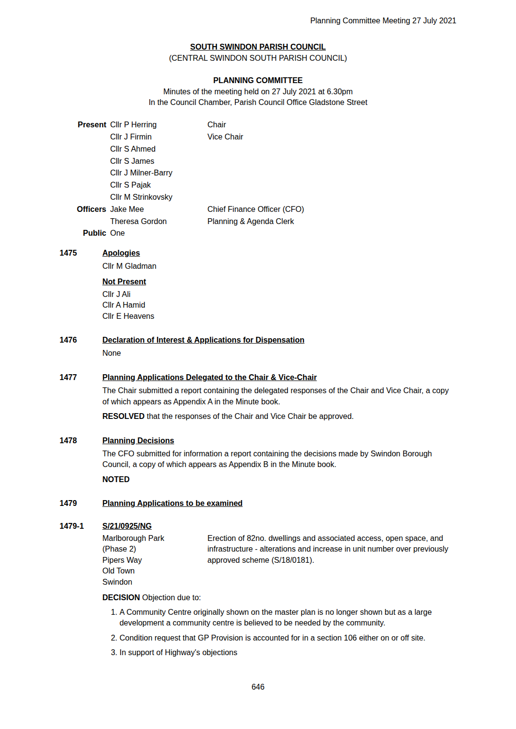Planning Committee Meeting 27 July 2021
SOUTH SWINDON PARISH COUNCIL
(CENTRAL SWINDON SOUTH PARISH COUNCIL)
PLANNING COMMITTEE
Minutes of the meeting held on 27 July 2021 at 6.30pm
In the Council Chamber, Parish Council Office Gladstone Street
| Present | Cllr P Herring | Chair |
| | Cllr J Firmin | Vice Chair |
| | Cllr S Ahmed | |
| | Cllr S James | |
| | Cllr J Milner-Barry | |
| | Cllr S Pajak | |
| | Cllr M Strinkovsky | |
| Officers | Jake Mee | Chief Finance Officer (CFO) |
| | Theresa Gordon | Planning & Agenda Clerk |
| Public | One | |
1475
Apologies
Cllr M Gladman
Not Present
Cllr J Ali
Cllr A Hamid
Cllr E Heavens
1476
Declaration of Interest & Applications for Dispensation
None
1477
Planning Applications Delegated to the Chair & Vice-Chair
The Chair submitted a report containing the delegated responses of the Chair and Vice Chair, a copy of which appears as Appendix A in the Minute book.
RESOLVED that the responses of the Chair and Vice Chair be approved.
1478
Planning Decisions
The CFO submitted for information a report containing the decisions made by Swindon Borough Council, a copy of which appears as Appendix B in the Minute book.
NOTED
1479
Planning Applications to be examined
1479-1
S/21/0925/NG
| Marlborough Park (Phase 2) Pipers Way Old Town Swindon | Erection of 82no. dwellings and associated access, open space, and infrastructure - alterations and increase in unit number over previously approved scheme (S/18/0181). |
DECISION Objection due to:
A Community Centre originally shown on the master plan is no longer shown but as a large development a community centre is believed to be needed by the community.
Condition request that GP Provision is accounted for in a section 106 either on or off site.
In support of Highway's objections
646